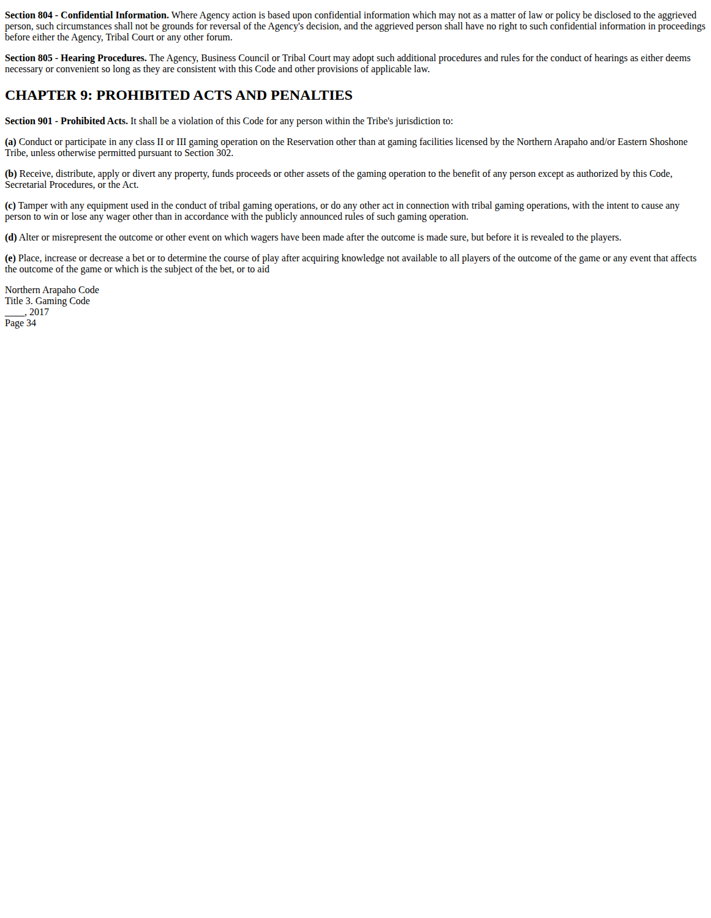Section 804 - Confidential Information. Where Agency action is based upon confidential information which may not as a matter of law or policy be disclosed to the aggrieved person, such circumstances shall not be grounds for reversal of the Agency's decision, and the aggrieved person shall have no right to such confidential information in proceedings before either the Agency, Tribal Court or any other forum.
Section 805 - Hearing Procedures. The Agency, Business Council or Tribal Court may adopt such additional procedures and rules for the conduct of hearings as either deems necessary or convenient so long as they are consistent with this Code and other provisions of applicable law.
CHAPTER 9: PROHIBITED ACTS AND PENALTIES
Section 901 - Prohibited Acts. It shall be a violation of this Code for any person within the Tribe's jurisdiction to:
(a) Conduct or participate in any class II or III gaming operation on the Reservation other than at gaming facilities licensed by the Northern Arapaho and/or Eastern Shoshone Tribe, unless otherwise permitted pursuant to Section 302.
(b) Receive, distribute, apply or divert any property, funds proceeds or other assets of the gaming operation to the benefit of any person except as authorized by this Code, Secretarial Procedures, or the Act.
(c) Tamper with any equipment used in the conduct of tribal gaming operations, or do any other act in connection with tribal gaming operations, with the intent to cause any person to win or lose any wager other than in accordance with the publicly announced rules of such gaming operation.
(d) Alter or misrepresent the outcome or other event on which wagers have been made after the outcome is made sure, but before it is revealed to the players.
(e) Place, increase or decrease a bet or to determine the course of play after acquiring knowledge not available to all players of the outcome of the game or any event that affects the outcome of the game or which is the subject of the bet, or to aid
Northern Arapaho Code
Title 3. Gaming Code
____, 2017
Page 34